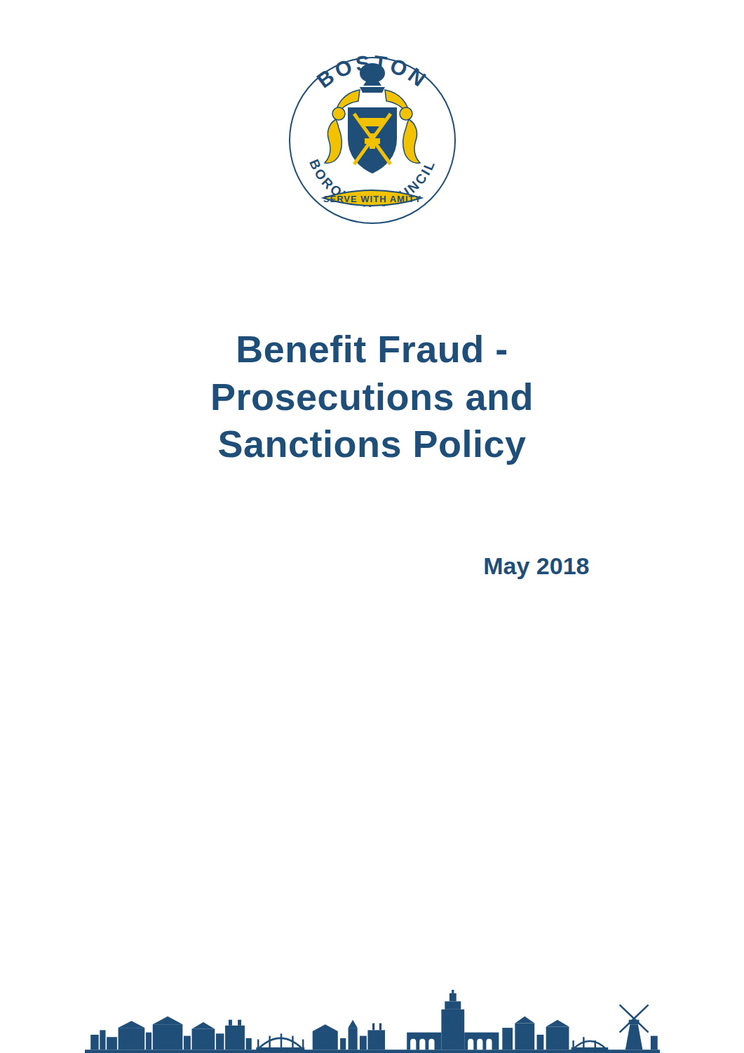Boston Borough Council coat of arms BOSTON BOROUGH COUNCIL SERVE WITH AMITY
Benefit Fraud - Prosecutions and Sanctions Policy
May 2018